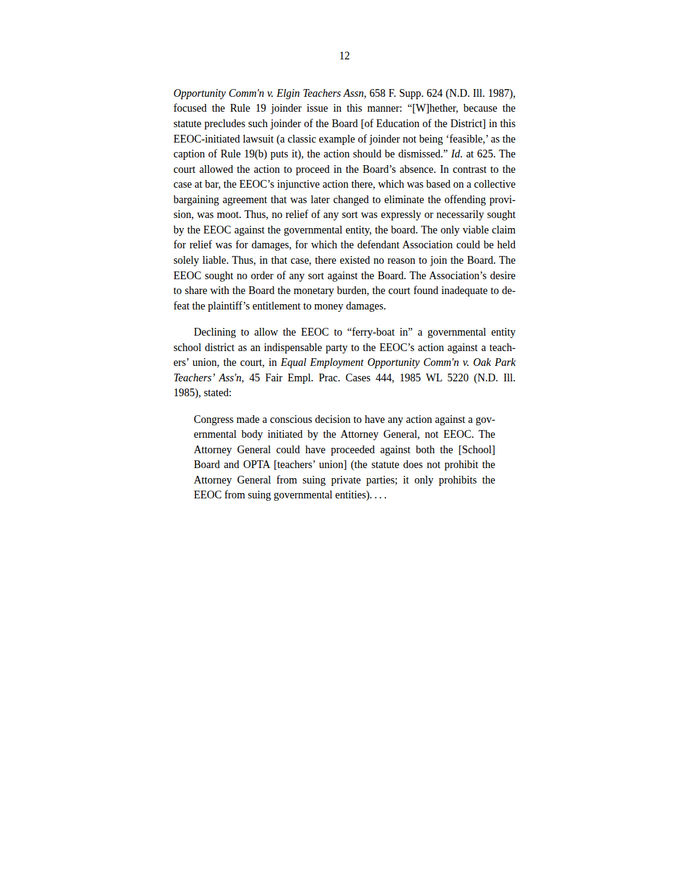12
Opportunity Comm'n v. Elgin Teachers Assn, 658 F. Supp. 624 (N.D. Ill. 1987), focused the Rule 19 joinder issue in this manner: “[W]hether, because the statute precludes such joinder of the Board [of Education of the District] in this EEOC-initiated lawsuit (a classic example of joinder not being ‘feasible,’ as the caption of Rule 19(b) puts it), the action should be dismissed.” Id. at 625. The court allowed the action to proceed in the Board’s absence. In contrast to the case at bar, the EEOC’s injunctive action there, which was based on a collective bargaining agreement that was later changed to eliminate the offending provision, was moot. Thus, no relief of any sort was expressly or necessarily sought by the EEOC against the governmental entity, the board. The only viable claim for relief was for damages, for which the defendant Association could be held solely liable. Thus, in that case, there existed no reason to join the Board. The EEOC sought no order of any sort against the Board. The Association’s desire to share with the Board the monetary burden, the court found inadequate to defeat the plaintiff’s entitlement to money damages.
Declining to allow the EEOC to “ferry-boat in” a governmental entity school district as an indispensable party to the EEOC’s action against a teachers’ union, the court, in Equal Employment Opportunity Comm'n v. Oak Park Teachers’ Ass'n, 45 Fair Empl. Prac. Cases 444, 1985 WL 5220 (N.D. Ill. 1985), stated:
Congress made a conscious decision to have any action against a governmental body initiated by the Attorney General, not EEOC. The Attorney General could have proceeded against both the [School] Board and OPTA [teachers’ union] (the statute does not prohibit the Attorney General from suing private parties; it only prohibits the EEOC from suing governmental entities). . . .